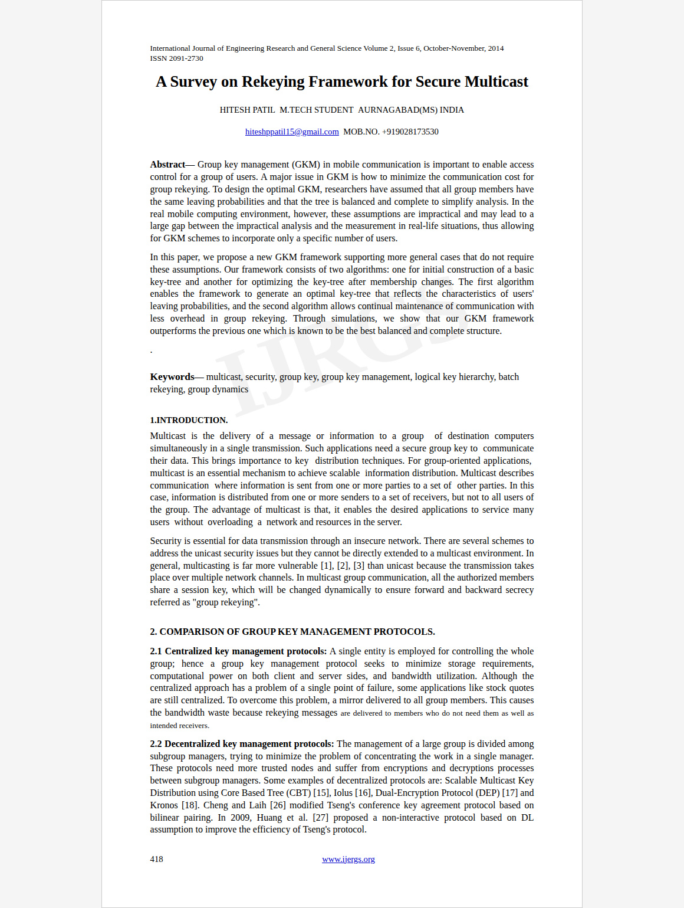IJRGS
International Journal of Engineering Research and General Science Volume 2, Issue 6, October-November, 2014 ISSN 2091-2730
A Survey on Rekeying Framework for Secure Multicast
HITESH PATIL M.TECH STUDENT AURNAGABAD(MS) INDIA
hiteshppatil15@gmail.com MOB.NO. +919028173530
Abstract— Group key management (GKM) in mobile communication is important to enable access control for a group of users. A major issue in GKM is how to minimize the communication cost for group rekeying. To design the optimal GKM, researchers have assumed that all group members have the same leaving probabilities and that the tree is balanced and complete to simplify analysis. In the real mobile computing environment, however, these assumptions are impractical and may lead to a large gap between the impractical analysis and the measurement in real-life situations, thus allowing for GKM schemes to incorporate only a specific number of users.
In this paper, we propose a new GKM framework supporting more general cases that do not require these assumptions. Our framework consists of two algorithms: one for initial construction of a basic key-tree and another for optimizing the key-tree after membership changes. The first algorithm enables the framework to generate an optimal key-tree that reflects the characteristics of users' leaving probabilities, and the second algorithm allows continual maintenance of communication with less overhead in group rekeying. Through simulations, we show that our GKM framework outperforms the previous one which is known to be the best balanced and complete structure.
.
Keywords— multicast, security, group key, group key management, logical key hierarchy, batch rekeying, group dynamics
1.INTRODUCTION.
Multicast is the delivery of a message or information to a group of destination computers simultaneously in a single transmission. Such applications need a secure group key to communicate their data. This brings importance to key distribution techniques. For group-oriented applications, multicast is an essential mechanism to achieve scalable information distribution. Multicast describes communication where information is sent from one or more parties to a set of other parties. In this case, information is distributed from one or more senders to a set of receivers, but not to all users of the group. The advantage of multicast is that, it enables the desired applications to service many users without overloading a network and resources in the server.
Security is essential for data transmission through an insecure network. There are several schemes to address the unicast security issues but they cannot be directly extended to a multicast environment. In general, multicasting is far more vulnerable [1], [2], [3] than unicast because the transmission takes place over multiple network channels. In multicast group communication, all the authorized members share a session key, which will be changed dynamically to ensure forward and backward secrecy referred as "group rekeying".
2. COMPARISON OF GROUP KEY MANAGEMENT PROTOCOLS.
2.1 Centralized key management protocols: A single entity is employed for controlling the whole group; hence a group key management protocol seeks to minimize storage requirements, computational power on both client and server sides, and bandwidth utilization. Although the centralized approach has a problem of a single point of failure, some applications like stock quotes are still centralized. To overcome this problem, a mirror delivered to all group members. This causes the bandwidth waste because rekeying messages are delivered to members who do not need them as well as intended receivers.
2.2 Decentralized key management protocols: The management of a large group is divided among subgroup managers, trying to minimize the problem of concentrating the work in a single manager. These protocols need more trusted nodes and suffer from encryptions and decryptions processes between subgroup managers. Some examples of decentralized protocols are: Scalable Multicast Key Distribution using Core Based Tree (CBT) [15], Iolus [16], Dual-Encryption Protocol (DEP) [17] and Kronos [18]. Cheng and Laih [26] modified Tseng's conference key agreement protocol based on bilinear pairing. In 2009, Huang et al. [27] proposed a non-interactive protocol based on DL assumption to improve the efficiency of Tseng's protocol.
418 www.ijergs.org